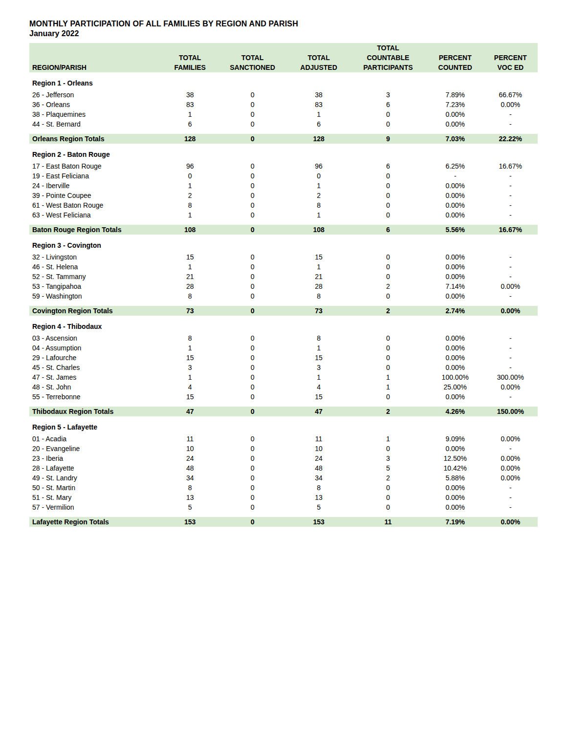MONTHLY PARTICIPATION OF ALL FAMILIES BY REGION AND PARISH
January 2022
| | | | | TOTAL | | |
| --- | --- | --- | --- | --- | --- | --- |
| | TOTAL | TOTAL | TOTAL | COUNTABLE | PERCENT | PERCENT |
| REGION/PARISH | FAMILIES | SANCTIONED | ADJUSTED | PARTICIPANTS | COUNTED | VOC ED |
| Region 1 - Orleans |
| 26 - Jefferson | 38 | 0 | 38 | 3 | 7.89% | 66.67% |
| 36 - Orleans | 83 | 0 | 83 | 6 | 7.23% | 0.00% |
| 38 - Plaquemines | 1 | 0 | 1 | 0 | 0.00% | - |
| 44 - St. Bernard | 6 | 0 | 6 | 0 | 0.00% | - |
| Orleans Region Totals | 128 | 0 | 128 | 9 | 7.03% | 22.22% |
| Region 2 - Baton Rouge |
| 17 - East Baton Rouge | 96 | 0 | 96 | 6 | 6.25% | 16.67% |
| 19 - East Feliciana | 0 | 0 | 0 | 0 | - | - |
| 24 - Iberville | 1 | 0 | 1 | 0 | 0.00% | - |
| 39 - Pointe Coupee | 2 | 0 | 2 | 0 | 0.00% | - |
| 61 - West Baton Rouge | 8 | 0 | 8 | 0 | 0.00% | - |
| 63 - West Feliciana | 1 | 0 | 1 | 0 | 0.00% | - |
| Baton Rouge Region Totals | 108 | 0 | 108 | 6 | 5.56% | 16.67% |
| Region 3 - Covington |
| 32 - Livingston | 15 | 0 | 15 | 0 | 0.00% | - |
| 46 - St. Helena | 1 | 0 | 1 | 0 | 0.00% | - |
| 52 - St. Tammany | 21 | 0 | 21 | 0 | 0.00% | - |
| 53 - Tangipahoa | 28 | 0 | 28 | 2 | 7.14% | 0.00% |
| 59 - Washington | 8 | 0 | 8 | 0 | 0.00% | - |
| Covington Region Totals | 73 | 0 | 73 | 2 | 2.74% | 0.00% |
| Region 4 - Thibodaux |
| 03 - Ascension | 8 | 0 | 8 | 0 | 0.00% | - |
| 04 - Assumption | 1 | 0 | 1 | 0 | 0.00% | - |
| 29 - Lafourche | 15 | 0 | 15 | 0 | 0.00% | - |
| 45 - St. Charles | 3 | 0 | 3 | 0 | 0.00% | - |
| 47 - St. James | 1 | 0 | 1 | 1 | 100.00% | 300.00% |
| 48 - St. John | 4 | 0 | 4 | 1 | 25.00% | 0.00% |
| 55 - Terrebonne | 15 | 0 | 15 | 0 | 0.00% | - |
| Thibodaux Region Totals | 47 | 0 | 47 | 2 | 4.26% | 150.00% |
| Region 5 - Lafayette |
| 01 - Acadia | 11 | 0 | 11 | 1 | 9.09% | 0.00% |
| 20 - Evangeline | 10 | 0 | 10 | 0 | 0.00% | - |
| 23 - Iberia | 24 | 0 | 24 | 3 | 12.50% | 0.00% |
| 28 - Lafayette | 48 | 0 | 48 | 5 | 10.42% | 0.00% |
| 49 - St. Landry | 34 | 0 | 34 | 2 | 5.88% | 0.00% |
| 50 - St. Martin | 8 | 0 | 8 | 0 | 0.00% | - |
| 51 - St. Mary | 13 | 0 | 13 | 0 | 0.00% | - |
| 57 - Vermilion | 5 | 0 | 5 | 0 | 0.00% | - |
| Lafayette Region Totals | 153 | 0 | 153 | 11 | 7.19% | 0.00% |